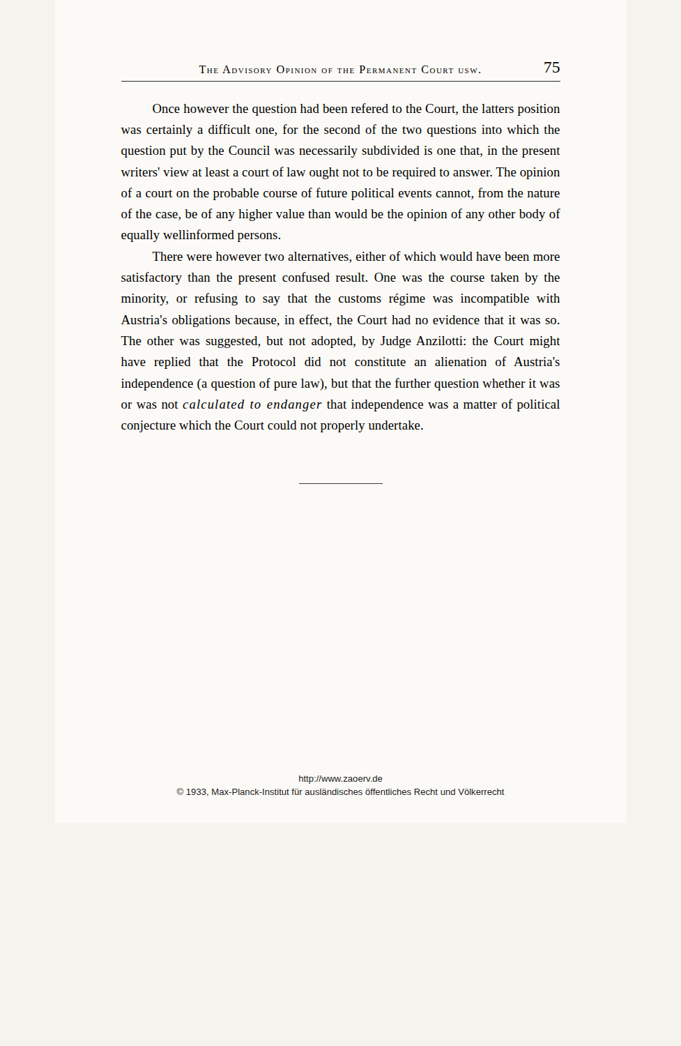The Advisory Opinion of the Permanent Court usw. 75
Once however the question had been refered to the Court, the latters position was certainly a difficult one, for the second of the two questions into which the question put by the Council was necessarily subdivided is one that, in the present writers' view at least a court of law ought not to be required to answer. The opinion of a court on the probable course of future political events cannot, from the nature of the case, be of any higher value than would be the opinion of any other body of equally wellinformed persons.
There were however two alternatives, either of which would have been more satisfactory than the present confused result. One was the course taken by the minority, or refusing to say that the customs régime was incompatible with Austria's obligations because, in effect, the Court had no evidence that it was so. The other was suggested, but not adopted, by Judge Anzilotti: the Court might have replied that the Protocol did not constitute an alienation of Austria's independence (a question of pure law), but that the further question whether it was or was not calculated to endanger that independence was a matter of political conjecture which the Court could not properly undertake.
http://www.zaoerv.de
© 1933, Max-Planck-Institut für ausländisches öffentliches Recht und Völkerrecht